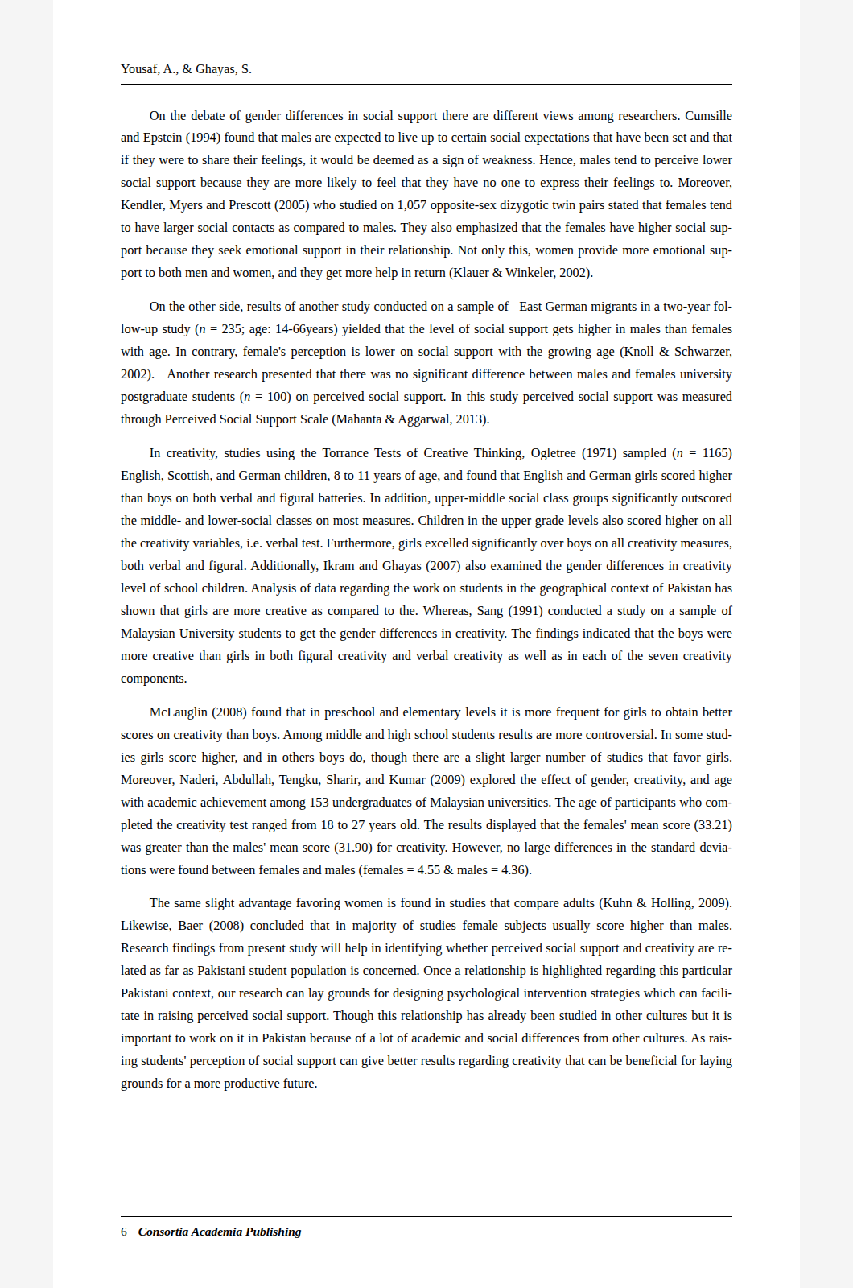Yousaf, A., & Ghayas, S.
On the debate of gender differences in social support there are different views among researchers. Cumsille and Epstein (1994) found that males are expected to live up to certain social expectations that have been set and that if they were to share their feelings, it would be deemed as a sign of weakness. Hence, males tend to perceive lower social support because they are more likely to feel that they have no one to express their feelings to. Moreover, Kendler, Myers and Prescott (2005) who studied on 1,057 opposite-sex dizygotic twin pairs stated that females tend to have larger social contacts as compared to males. They also emphasized that the females have higher social support because they seek emotional support in their relationship. Not only this, women provide more emotional support to both men and women, and they get more help in return (Klauer & Winkeler, 2002).
On the other side, results of another study conducted on a sample of East German migrants in a two-year follow-up study (n = 235; age: 14-66years) yielded that the level of social support gets higher in males than females with age. In contrary, female's perception is lower on social support with the growing age (Knoll & Schwarzer, 2002). Another research presented that there was no significant difference between males and females university postgraduate students (n = 100) on perceived social support. In this study perceived social support was measured through Perceived Social Support Scale (Mahanta & Aggarwal, 2013).
In creativity, studies using the Torrance Tests of Creative Thinking, Ogletree (1971) sampled (n = 1165) English, Scottish, and German children, 8 to 11 years of age, and found that English and German girls scored higher than boys on both verbal and figural batteries. In addition, upper-middle social class groups significantly outscored the middle- and lower-social classes on most measures. Children in the upper grade levels also scored higher on all the creativity variables, i.e. verbal test. Furthermore, girls excelled significantly over boys on all creativity measures, both verbal and figural. Additionally, Ikram and Ghayas (2007) also examined the gender differences in creativity level of school children. Analysis of data regarding the work on students in the geographical context of Pakistan has shown that girls are more creative as compared to the. Whereas, Sang (1991) conducted a study on a sample of Malaysian University students to get the gender differences in creativity. The findings indicated that the boys were more creative than girls in both figural creativity and verbal creativity as well as in each of the seven creativity components.
McLauglin (2008) found that in preschool and elementary levels it is more frequent for girls to obtain better scores on creativity than boys. Among middle and high school students results are more controversial. In some studies girls score higher, and in others boys do, though there are a slight larger number of studies that favor girls. Moreover, Naderi, Abdullah, Tengku, Sharir, and Kumar (2009) explored the effect of gender, creativity, and age with academic achievement among 153 undergraduates of Malaysian universities. The age of participants who completed the creativity test ranged from 18 to 27 years old. The results displayed that the females' mean score (33.21) was greater than the males' mean score (31.90) for creativity. However, no large differences in the standard deviations were found between females and males (females = 4.55 & males = 4.36).
The same slight advantage favoring women is found in studies that compare adults (Kuhn & Holling, 2009). Likewise, Baer (2008) concluded that in majority of studies female subjects usually score higher than males. Research findings from present study will help in identifying whether perceived social support and creativity are related as far as Pakistani student population is concerned. Once a relationship is highlighted regarding this particular Pakistani context, our research can lay grounds for designing psychological intervention strategies which can facilitate in raising perceived social support. Though this relationship has already been studied in other cultures but it is important to work on it in Pakistan because of a lot of academic and social differences from other cultures. As raising students' perception of social support can give better results regarding creativity that can be beneficial for laying grounds for a more productive future.
6 Consortia Academia Publishing